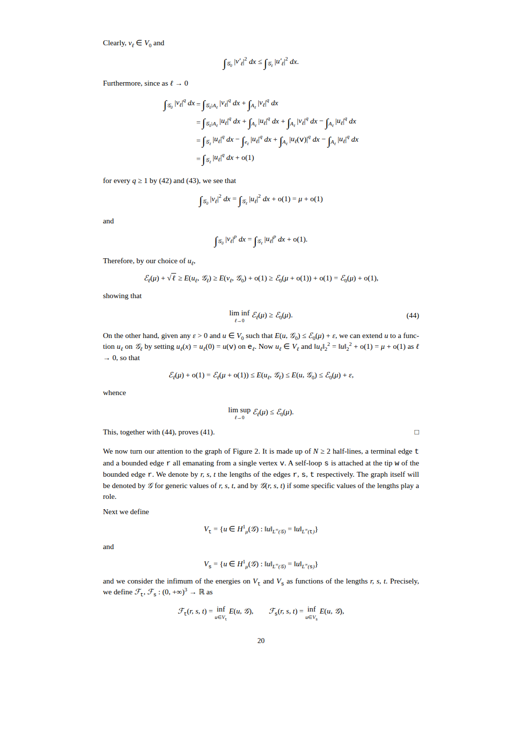Clearly, vℓ ∈ V0 and
∫𝒢0 |v′ℓ|2 dx ≤ ∫𝒢ℓ |u′ℓ|2 dx.
Furthermore, since as ℓ → 0
| ∫ 𝒢 0 / v ℓ / q dx | = | ∫ 𝒢 0 \A ℓ / v ℓ / q dx + ∫ A ℓ / v ℓ / q dx |
| | = | ∫ 𝒢 0 \A ℓ / u ℓ / q dx + ∫ A ℓ / u ℓ / q dx + ∫ A ℓ / v ℓ / q dx − ∫ A ℓ / u ℓ / q dx |
| | = | ∫ 𝒢 ℓ / u ℓ / q dx − ∫ e ℓ / u ℓ / q dx + ∫ A ℓ / u ℓ ( v )/ q dx − ∫ A ℓ / u ℓ / q dx |
| | = | ∫ 𝒢 ℓ / u ℓ / q dx + o (1) |
for every q ≥ 1 by (42) and (43), we see that
∫𝒢0 |vℓ|2 dx = ∫𝒢ℓ |uℓ|2 dx + o(1) = μ + o(1)
and
∫𝒢0 |vℓ|p dx = ∫𝒢ℓ |uℓ|p dx + o(1).
Therefore, by our choice of uℓ,
ℰℓ(μ) + √ℓ ≥ E(uℓ, 𝒢ℓ) ≥ E(vℓ, 𝒢0) + o(1) ≥ ℰ0(μ + o(1)) + o(1) = ℰ0(μ) + o(1),
showing that
lim inf ℓ→0 ℰℓ(μ) ≥ ℰ0(μ). (44)
On the other hand, given any ε > 0 and u ∈ V0 such that E(u, 𝒢0) ≤ ℰ0(μ) + ε, we can extend u to a function uℓ on 𝒢ℓ by setting uℓ(x) = uℓ(0) = u(v) on eℓ. Now uℓ ∈ Vℓ and ‖uℓ‖22 = ‖u‖22 + o(1) = μ + o(1) as ℓ → 0, so that
ℰℓ(μ) + o(1) = ℰℓ(μ + o(1)) ≤ E(uℓ, 𝒢ℓ) ≤ E(u, 𝒢0) ≤ ℰ0(μ) + ε,
whence
lim sup ℓ→0 ℰℓ(μ) ≤ ℰ0(μ).
This, together with (44), proves (41). □
We now turn our attention to the graph of Figure 2. It is made up of N ≥ 2 half-lines, a terminal edge t and a bounded edge r all emanating from a single vertex v. A self-loop s is attached at the tip w of the bounded edge r. We denote by r, s, t the lengths of the edges r, s, t respectively. The graph itself will be denoted by 𝒢 for generic values of r, s, t, and by 𝒢(r, s, t) if some specific values of the lengths play a role.
Next we define
Vt = {u ∈ H1μ(𝒢) : ‖u‖L∞(𝒢) = ‖u‖L∞(t)}
and
Vs = {u ∈ H1μ(𝒢) : ‖u‖L∞(𝒢) = ‖u‖L∞(s)}
and we consider the infimum of the energies on Vt and Vs as functions of the lengths r, s, t. Precisely, we define ℱt, ℱs : (0, +∞)3 → ℝ as
ℱt(r, s, t) = inf u∈Vt E(u, 𝒢), ℱs(r, s, t) = inf u∈Vs E(u, 𝒢),
20